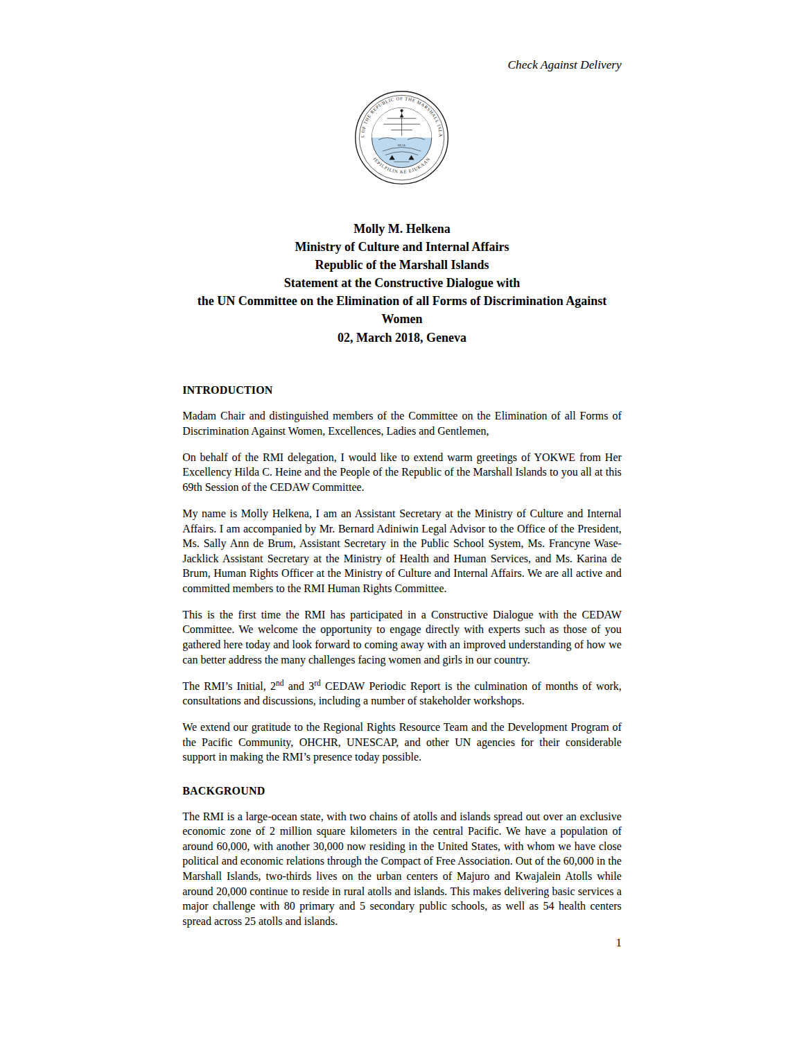Check Against Delivery
SEAL OF THE REPUBLIC OF THE MARSHALL ISLANDS JEPILPILIN KE EJUKAAN SEAL
Molly M. Helkena
Ministry of Culture and Internal Affairs
Republic of the Marshall Islands
Statement at the Constructive Dialogue with
the UN Committee on the Elimination of all Forms of Discrimination Against Women
02, March 2018, Geneva
INTRODUCTION
Madam Chair and distinguished members of the Committee on the Elimination of all Forms of Discrimination Against Women, Excellences, Ladies and Gentlemen,
On behalf of the RMI delegation, I would like to extend warm greetings of YOKWE from Her Excellency Hilda C. Heine and the People of the Republic of the Marshall Islands to you all at this 69th Session of the CEDAW Committee.
My name is Molly Helkena, I am an Assistant Secretary at the Ministry of Culture and Internal Affairs. I am accompanied by Mr. Bernard Adiniwin Legal Advisor to the Office of the President, Ms. Sally Ann de Brum, Assistant Secretary in the Public School System, Ms. Francyne Wase-Jacklick Assistant Secretary at the Ministry of Health and Human Services, and Ms. Karina de Brum, Human Rights Officer at the Ministry of Culture and Internal Affairs. We are all active and committed members to the RMI Human Rights Committee.
This is the first time the RMI has participated in a Constructive Dialogue with the CEDAW Committee. We welcome the opportunity to engage directly with experts such as those of you gathered here today and look forward to coming away with an improved understanding of how we can better address the many challenges facing women and girls in our country.
The RMI’s Initial, 2nd and 3rd CEDAW Periodic Report is the culmination of months of work, consultations and discussions, including a number of stakeholder workshops.
We extend our gratitude to the Regional Rights Resource Team and the Development Program of the Pacific Community, OHCHR, UNESCAP, and other UN agencies for their considerable support in making the RMI’s presence today possible.
BACKGROUND
The RMI is a large-ocean state, with two chains of atolls and islands spread out over an exclusive economic zone of 2 million square kilometers in the central Pacific. We have a population of around 60,000, with another 30,000 now residing in the United States, with whom we have close political and economic relations through the Compact of Free Association. Out of the 60,000 in the Marshall Islands, two-thirds lives on the urban centers of Majuro and Kwajalein Atolls while around 20,000 continue to reside in rural atolls and islands. This makes delivering basic services a major challenge with 80 primary and 5 secondary public schools, as well as 54 health centers spread across 25 atolls and islands.
1